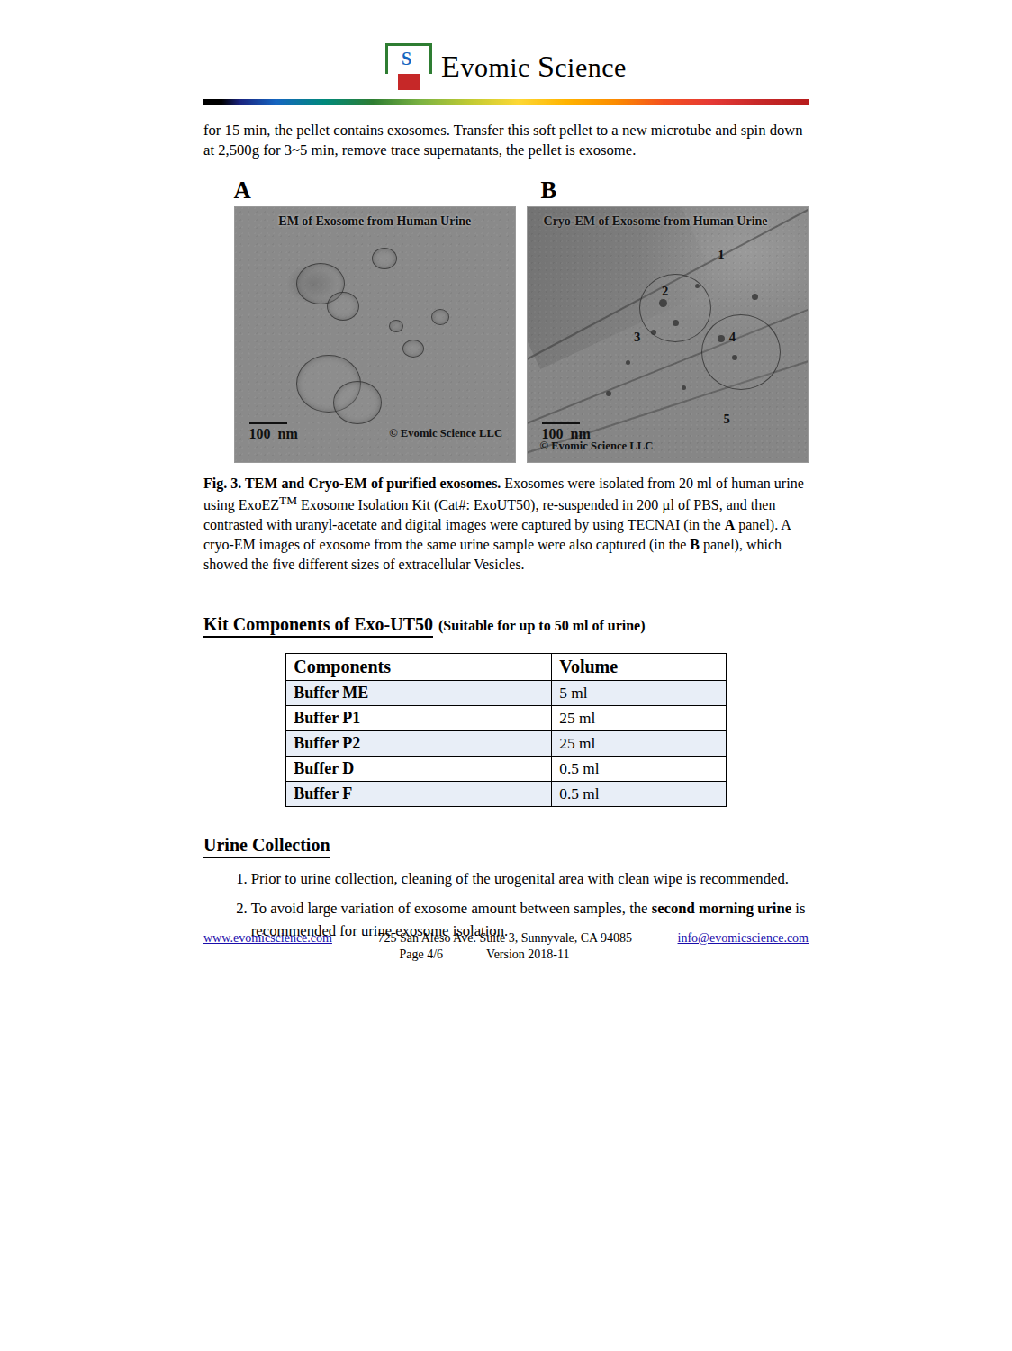S Evomic Science
for 15 min, the pellet contains exosomes. Transfer this soft pellet to a new microtube and spin down at 2,500g for 3~5 min, remove trace supernatants, the pellet is exosome.
A B
EM of Exosome from Human Urine
100 nm
© Evomic Science LLC
Cryo-EM of Exosome from Human Urine
1 2 3 4 5
100 nm
© Evomic Science LLC
Fig. 3. TEM and Cryo-EM of purified exosomes. Exosomes were isolated from 20 ml of human urine using ExoEZTM Exosome Isolation Kit (Cat#: ExoUT50), re-suspended in 200 µl of PBS, and then contrasted with uranyl-acetate and digital images were captured by using TECNAI (in the A panel). A cryo-EM images of exosome from the same urine sample were also captured (in the B panel), which showed the five different sizes of extracellular Vesicles.
Kit Components of Exo-UT50
(Suitable for up to 50 ml of urine)
| Components | Volume |
| --- | --- |
| Buffer ME | 5 ml |
| Buffer P1 | 25 ml |
| Buffer P2 | 25 ml |
| Buffer D | 0.5 ml |
| Buffer F | 0.5 ml |
Urine Collection
Prior to urine collection, cleaning of the urogenital area with clean wipe is recommended.
To avoid large variation of exosome amount between samples, the second morning urine is recommended for urine exosome isolation.
www.evomicscience.com 725 San Aleso Ave. Suite 3, Sunnyvale, CA 94085 info@evomicscience.com
Page 4/6 Version 2018-11